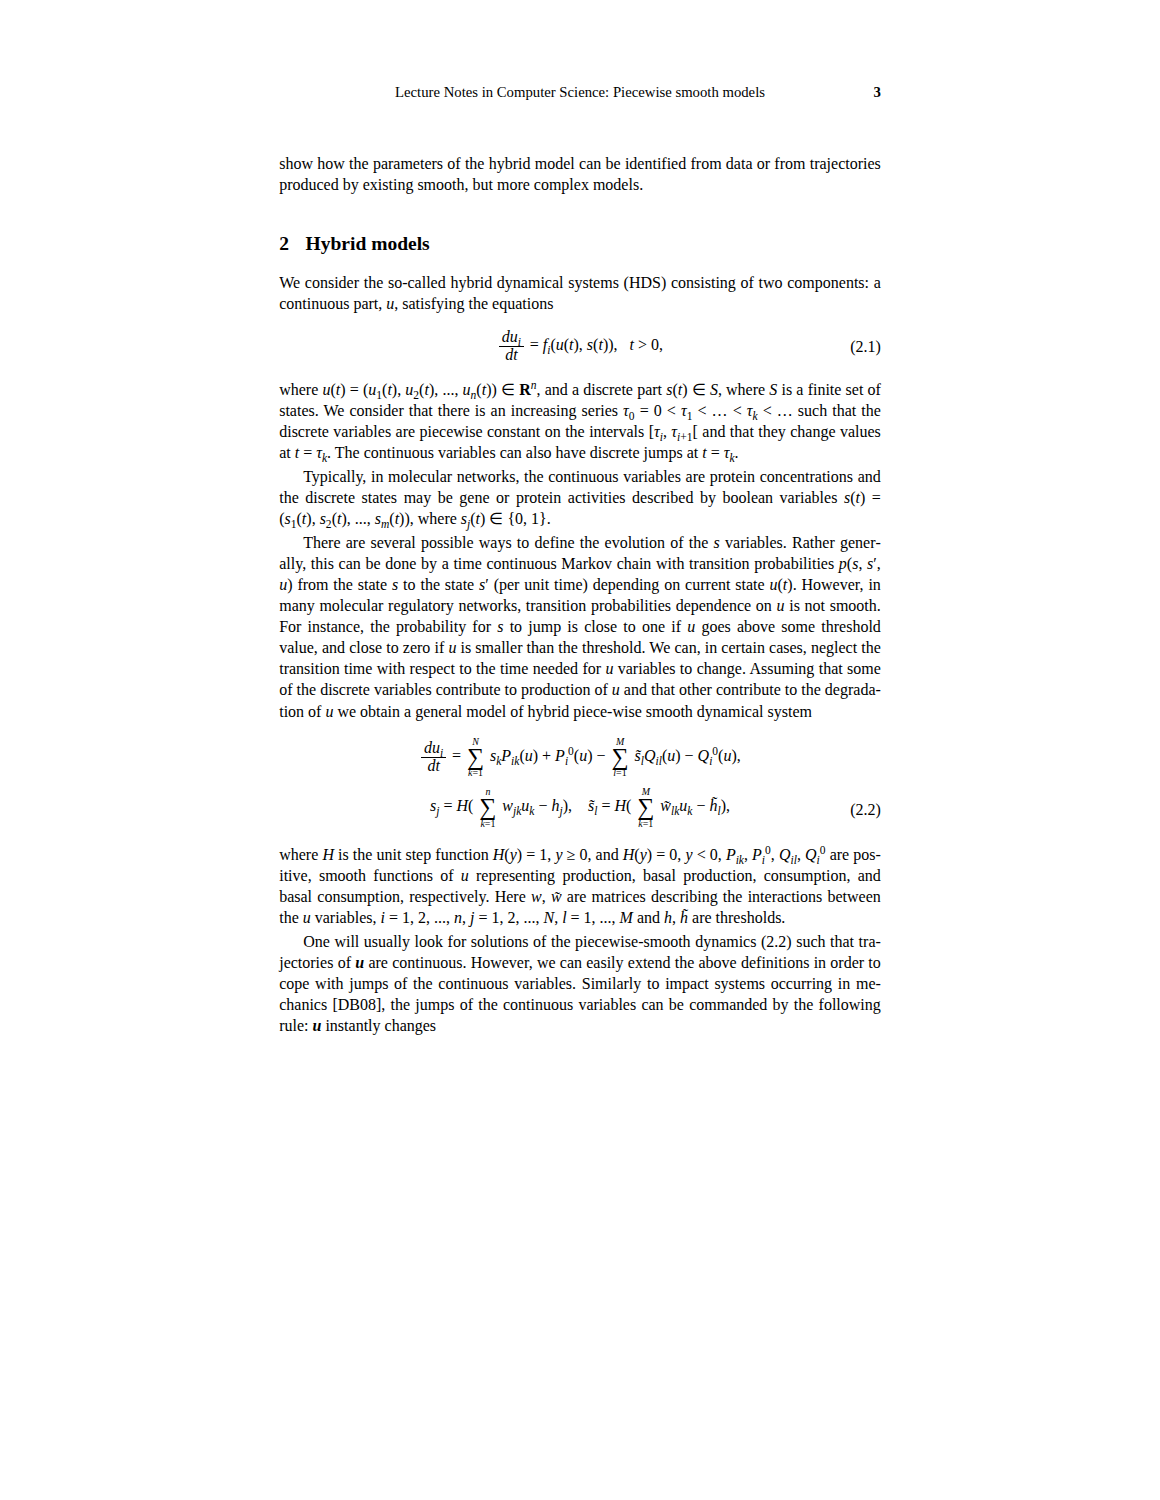Lecture Notes in Computer Science: Piecewise smooth models 3
show how the parameters of the hybrid model can be identified from data or from trajectories produced by existing smooth, but more complex models.
2 Hybrid models
We consider the so-called hybrid dynamical systems (HDS) consisting of two components: a continuous part, u, satisfying the equations
dui dt = fi(u(t), s(t)), t > 0, (2.1)
where u(t) = (u1(t), u2(t), ..., un(t)) ∈ Rn, and a discrete part s(t) ∈ S, where S is a finite set of states. We consider that there is an increasing series τ0 = 0 < τ1 < … < τk < … such that the discrete variables are piecewise constant on the intervals [τi, τi+1[ and that they change values at t = τk. The continuous variables can also have discrete jumps at t = τk.
Typically, in molecular networks, the continuous variables are protein concentrations and the discrete states may be gene or protein activities described by boolean variables s(t) = (s1(t), s2(t), ..., sm(t)), where sj(t) ∈ {0, 1}.
There are several possible ways to define the evolution of the s variables. Rather generally, this can be done by a time continuous Markov chain with transition probabilities p(s, s′, u) from the state s to the state s′ (per unit time) depending on current state u(t). However, in many molecular regulatory networks, transition probabilities dependence on u is not smooth. For instance, the probability for s to jump is close to one if u goes above some threshold value, and close to zero if u is smaller than the threshold. We can, in certain cases, neglect the transition time with respect to the time needed for u variables to change. Assuming that some of the discrete variables contribute to production of u and that other contribute to the degradation of u we obtain a general model of hybrid piece-wise smooth dynamical system
dui dt = N∑k=1 skPik(u) + Pi0(u) − M∑l=1 s̃lQil(u) − Qi0(u), sj = H( n∑k=1 wjkuk − hj), s̃l = H( M∑k=1 w̃lkuk − h̃l), (2.2)
where H is the unit step function H(y) = 1, y ≥ 0, and H(y) = 0, y < 0, Pik, Pi0, Qil, Qi0 are positive, smooth functions of u representing production, basal production, consumption, and basal consumption, respectively. Here w, w̃ are matrices describing the interactions between the u variables, i = 1, 2, ..., n, j = 1, 2, ..., N, l = 1, ..., M and h, h̃ are thresholds.
One will usually look for solutions of the piecewise-smooth dynamics (2.2) such that trajectories of u are continuous. However, we can easily extend the above definitions in order to cope with jumps of the continuous variables. Similarly to impact systems occurring in mechanics [DB08], the jumps of the continuous variables can be commanded by the following rule: u instantly changes